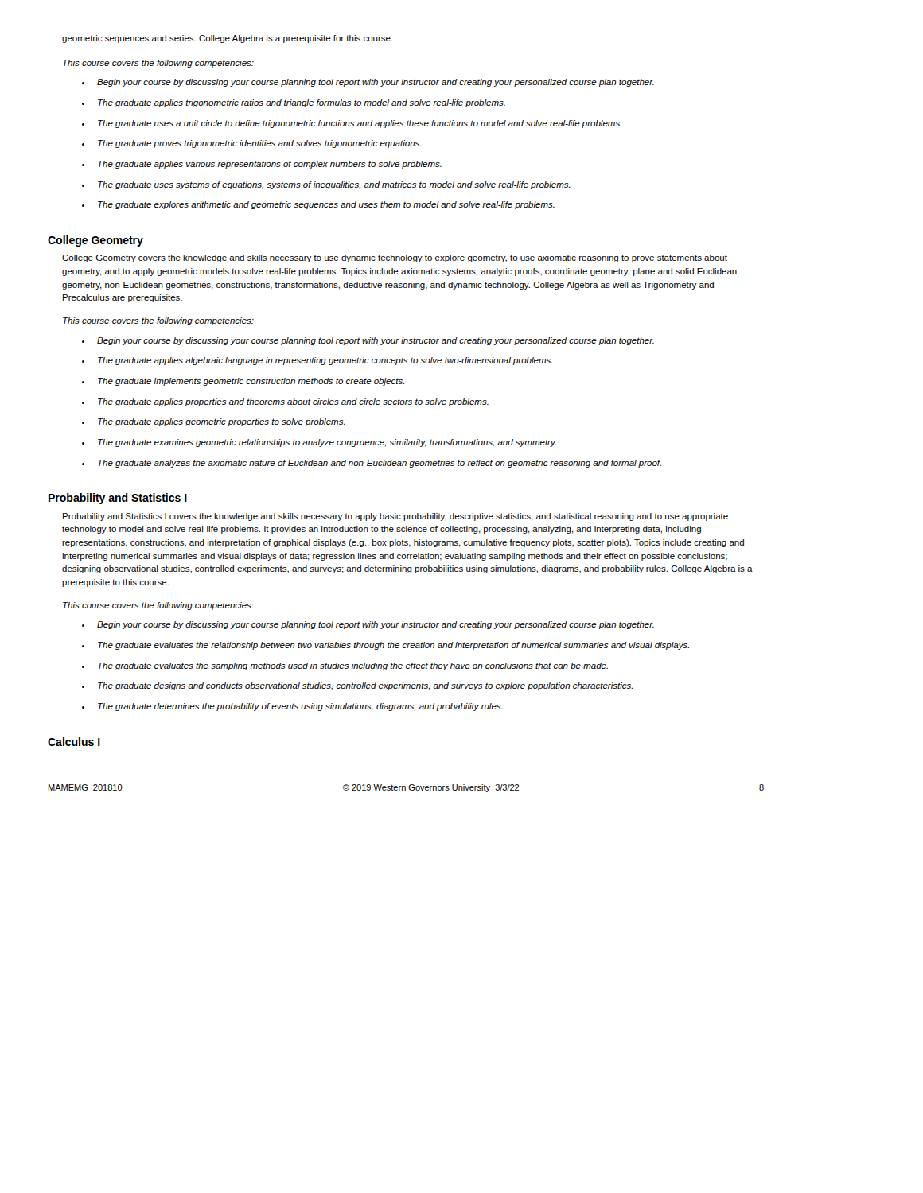geometric sequences and series. College Algebra is a prerequisite for this course.
This course covers the following competencies:
Begin your course by discussing your course planning tool report with your instructor and creating your personalized course plan together.
The graduate applies trigonometric ratios and triangle formulas to model and solve real-life problems.
The graduate uses a unit circle to define trigonometric functions and applies these functions to model and solve real-life problems.
The graduate proves trigonometric identities and solves trigonometric equations.
The graduate applies various representations of complex numbers to solve problems.
The graduate uses systems of equations, systems of inequalities, and matrices to model and solve real-life problems.
The graduate explores arithmetic and geometric sequences and uses them to model and solve real-life problems.
College Geometry
College Geometry covers the knowledge and skills necessary to use dynamic technology to explore geometry, to use axiomatic reasoning to prove statements about geometry, and to apply geometric models to solve real-life problems. Topics include axiomatic systems, analytic proofs, coordinate geometry, plane and solid Euclidean geometry, non-Euclidean geometries, constructions, transformations, deductive reasoning, and dynamic technology. College Algebra as well as Trigonometry and Precalculus are prerequisites.
This course covers the following competencies:
Begin your course by discussing your course planning tool report with your instructor and creating your personalized course plan together.
The graduate applies algebraic language in representing geometric concepts to solve two-dimensional problems.
The graduate implements geometric construction methods to create objects.
The graduate applies properties and theorems about circles and circle sectors to solve problems.
The graduate applies geometric properties to solve problems.
The graduate examines geometric relationships to analyze congruence, similarity, transformations, and symmetry.
The graduate analyzes the axiomatic nature of Euclidean and non-Euclidean geometries to reflect on geometric reasoning and formal proof.
Probability and Statistics I
Probability and Statistics I covers the knowledge and skills necessary to apply basic probability, descriptive statistics, and statistical reasoning and to use appropriate technology to model and solve real-life problems. It provides an introduction to the science of collecting, processing, analyzing, and interpreting data, including representations, constructions, and interpretation of graphical displays (e.g., box plots, histograms, cumulative frequency plots, scatter plots). Topics include creating and interpreting numerical summaries and visual displays of data; regression lines and correlation; evaluating sampling methods and their effect on possible conclusions; designing observational studies, controlled experiments, and surveys; and determining probabilities using simulations, diagrams, and probability rules. College Algebra is a prerequisite to this course.
This course covers the following competencies:
Begin your course by discussing your course planning tool report with your instructor and creating your personalized course plan together.
The graduate evaluates the relationship between two variables through the creation and interpretation of numerical summaries and visual displays.
The graduate evaluates the sampling methods used in studies including the effect they have on conclusions that can be made.
The graduate designs and conducts observational studies, controlled experiments, and surveys to explore population characteristics.
The graduate determines the probability of events using simulations, diagrams, and probability rules.
Calculus I
MAMEMG 201810 © 2019 Western Governors University 3/3/22 8